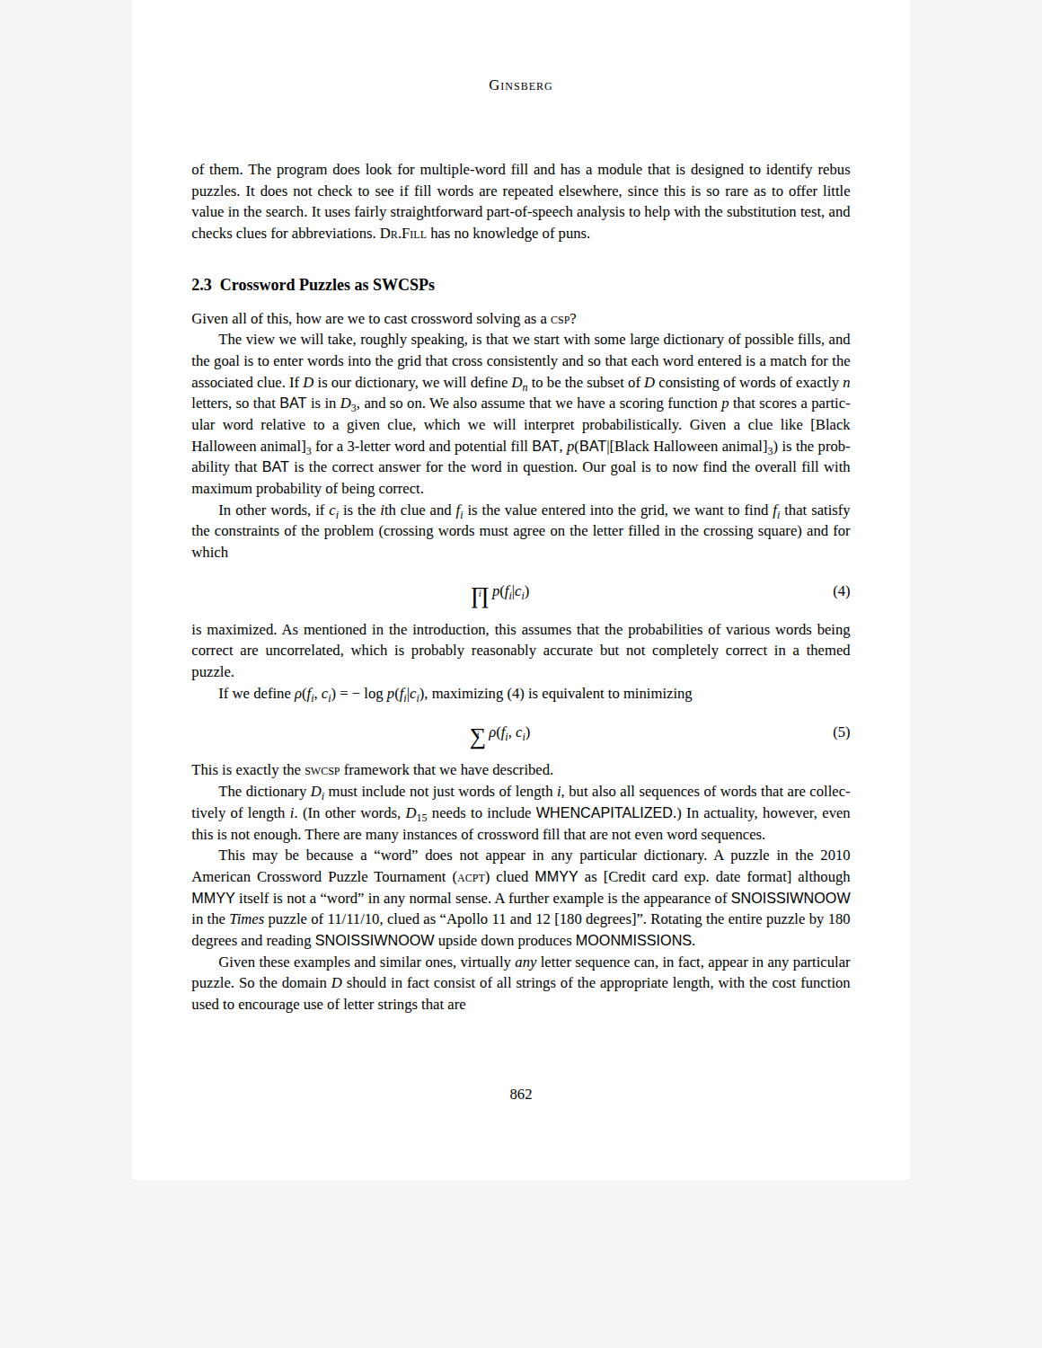Ginsberg
of them. The program does look for multiple-word fill and has a module that is designed to identify rebus puzzles. It does not check to see if fill words are repeated elsewhere, since this is so rare as to offer little value in the search. It uses fairly straightforward part-of-speech analysis to help with the substitution test, and checks clues for abbreviations. Dr.Fill has no knowledge of puns.
2.3 Crossword Puzzles as SWCSPs
Given all of this, how are we to cast crossword solving as a csp?
The view we will take, roughly speaking, is that we start with some large dictionary of possible fills, and the goal is to enter words into the grid that cross consistently and so that each word entered is a match for the associated clue. If D is our dictionary, we will define Dn to be the subset of D consisting of words of exactly n letters, so that BAT is in D3, and so on. We also assume that we have a scoring function p that scores a particular word relative to a given clue, which we will interpret probabilistically. Given a clue like [Black Halloween animal]3 for a 3-letter word and potential fill BAT, p(BAT|[Black Halloween animal]3) is the probability that BAT is the correct answer for the word in question. Our goal is to now find the overall fill with maximum probability of being correct.
In other words, if ci is the ith clue and fi is the value entered into the grid, we want to find fi that satisfy the constraints of the problem (crossing words must agree on the letter filled in the crossing square) and for which
∏i p(fi|ci)
(4)
is maximized. As mentioned in the introduction, this assumes that the probabilities of various words being correct are uncorrelated, which is probably reasonably accurate but not completely correct in a themed puzzle.
If we define ρ(fi, ci) = − log p(fi|ci), maximizing (4) is equivalent to minimizing
∑i ρ(fi, ci)
(5)
This is exactly the swcsp framework that we have described.
The dictionary Di must include not just words of length i, but also all sequences of words that are collectively of length i. (In other words, D15 needs to include WHENCAPITALIZED.) In actuality, however, even this is not enough. There are many instances of crossword fill that are not even word sequences.
This may be because a “word” does not appear in any particular dictionary. A puzzle in the 2010 American Crossword Puzzle Tournament (acpt) clued MMYY as [Credit card exp. date format] although MMYY itself is not a “word” in any normal sense. A further example is the appearance of SNOISSIWNOOW in the Times puzzle of 11/11/10, clued as “Apollo 11 and 12 [180 degrees]”. Rotating the entire puzzle by 180 degrees and reading SNOISSIWNOOW upside down produces MOONMISSIONS.
Given these examples and similar ones, virtually any letter sequence can, in fact, appear in any particular puzzle. So the domain D should in fact consist of all strings of the appropriate length, with the cost function used to encourage use of letter strings that are
862